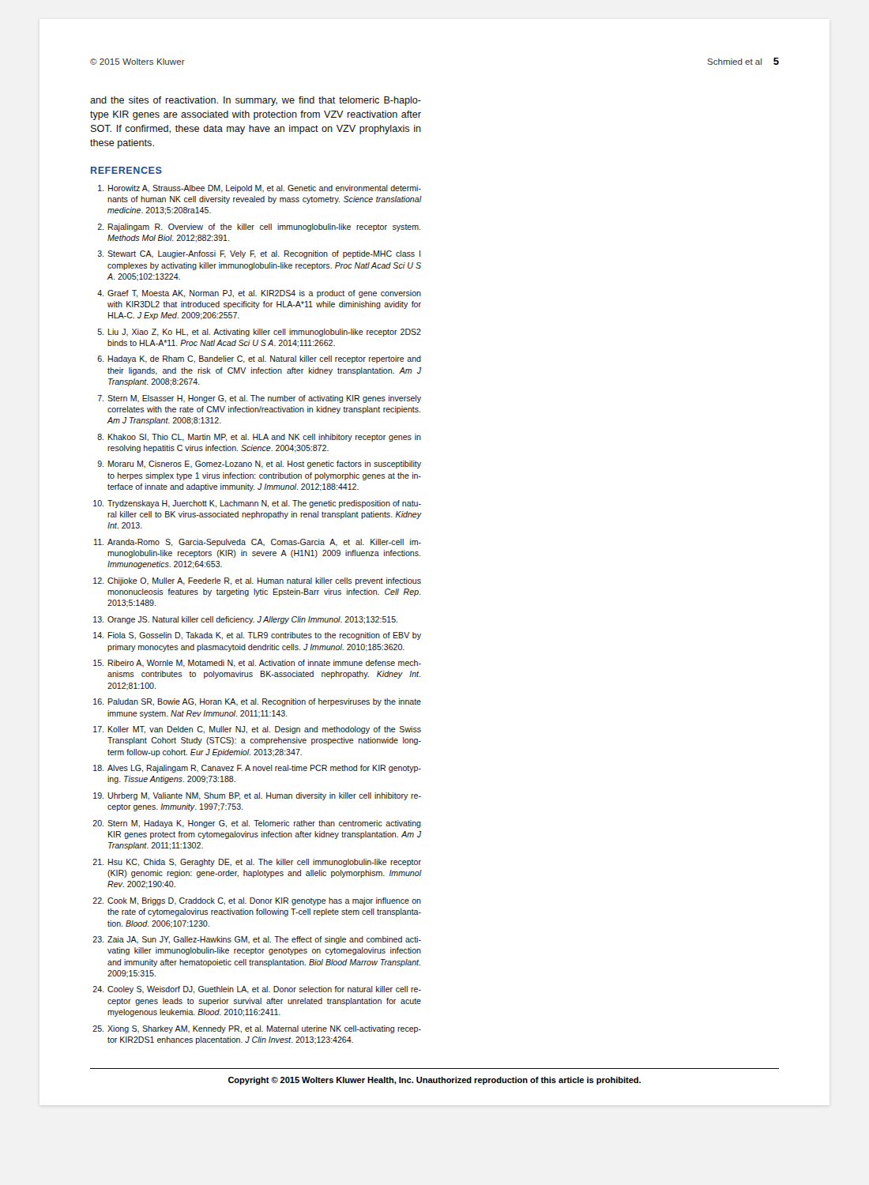© 2015 Wolters Kluwer
Schmied et al 5
and the sites of reactivation. In summary, we find that telomeric B-haplotype KIR genes are associated with protection from VZV reactivation after SOT. If confirmed, these data may have an impact on VZV prophylaxis in these patients.
REFERENCES
Horowitz A, Strauss-Albee DM, Leipold M, et al. Genetic and environmental determinants of human NK cell diversity revealed by mass cytometry. Science translational medicine. 2013;5:208ra145.
Rajalingam R. Overview of the killer cell immunoglobulin-like receptor system. Methods Mol Biol. 2012;882:391.
Stewart CA, Laugier-Anfossi F, Vely F, et al. Recognition of peptide-MHC class I complexes by activating killer immunoglobulin-like receptors. Proc Natl Acad Sci U S A. 2005;102:13224.
Graef T, Moesta AK, Norman PJ, et al. KIR2DS4 is a product of gene conversion with KIR3DL2 that introduced specificity for HLA-A*11 while diminishing avidity for HLA-C. J Exp Med. 2009;206:2557.
Liu J, Xiao Z, Ko HL, et al. Activating killer cell immunoglobulin-like receptor 2DS2 binds to HLA-A*11. Proc Natl Acad Sci U S A. 2014;111:2662.
Hadaya K, de Rham C, Bandelier C, et al. Natural killer cell receptor repertoire and their ligands, and the risk of CMV infection after kidney transplantation. Am J Transplant. 2008;8:2674.
Stern M, Elsasser H, Honger G, et al. The number of activating KIR genes inversely correlates with the rate of CMV infection/reactivation in kidney transplant recipients. Am J Transplant. 2008;8:1312.
Khakoo SI, Thio CL, Martin MP, et al. HLA and NK cell inhibitory receptor genes in resolving hepatitis C virus infection. Science. 2004;305:872.
Moraru M, Cisneros E, Gomez-Lozano N, et al. Host genetic factors in susceptibility to herpes simplex type 1 virus infection: contribution of polymorphic genes at the interface of innate and adaptive immunity. J Immunol. 2012;188:4412.
Trydzenskaya H, Juerchott K, Lachmann N, et al. The genetic predisposition of natural killer cell to BK virus-associated nephropathy in renal transplant patients. Kidney Int. 2013.
Aranda-Romo S, Garcia-Sepulveda CA, Comas-Garcia A, et al. Killer-cell immunoglobulin-like receptors (KIR) in severe A (H1N1) 2009 influenza infections. Immunogenetics. 2012;64:653.
Chijioke O, Muller A, Feederle R, et al. Human natural killer cells prevent infectious mononucleosis features by targeting lytic Epstein-Barr virus infection. Cell Rep. 2013;5:1489.
Orange JS. Natural killer cell deficiency. J Allergy Clin Immunol. 2013;132:515.
Fiola S, Gosselin D, Takada K, et al. TLR9 contributes to the recognition of EBV by primary monocytes and plasmacytoid dendritic cells. J Immunol. 2010;185:3620.
Ribeiro A, Wornle M, Motamedi N, et al. Activation of innate immune defense mechanisms contributes to polyomavirus BK-associated nephropathy. Kidney Int. 2012;81:100.
Paludan SR, Bowie AG, Horan KA, et al. Recognition of herpesviruses by the innate immune system. Nat Rev Immunol. 2011;11:143.
Koller MT, van Delden C, Muller NJ, et al. Design and methodology of the Swiss Transplant Cohort Study (STCS): a comprehensive prospective nationwide long-term follow-up cohort. Eur J Epidemiol. 2013;28:347.
Alves LG, Rajalingam R, Canavez F. A novel real-time PCR method for KIR genotyping. Tissue Antigens. 2009;73:188.
Uhrberg M, Valiante NM, Shum BP, et al. Human diversity in killer cell inhibitory receptor genes. Immunity. 1997;7:753.
Stern M, Hadaya K, Honger G, et al. Telomeric rather than centromeric activating KIR genes protect from cytomegalovirus infection after kidney transplantation. Am J Transplant. 2011;11:1302.
Hsu KC, Chida S, Geraghty DE, et al. The killer cell immunoglobulin-like receptor (KIR) genomic region: gene-order, haplotypes and allelic polymorphism. Immunol Rev. 2002;190:40.
Cook M, Briggs D, Craddock C, et al. Donor KIR genotype has a major influence on the rate of cytomegalovirus reactivation following T-cell replete stem cell transplantation. Blood. 2006;107:1230.
Zaia JA, Sun JY, Gallez-Hawkins GM, et al. The effect of single and combined activating killer immunoglobulin-like receptor genotypes on cytomegalovirus infection and immunity after hematopoietic cell transplantation. Biol Blood Marrow Transplant. 2009;15:315.
Cooley S, Weisdorf DJ, Guethlein LA, et al. Donor selection for natural killer cell receptor genes leads to superior survival after unrelated transplantation for acute myelogenous leukemia. Blood. 2010;116:2411.
Xiong S, Sharkey AM, Kennedy PR, et al. Maternal uterine NK cell-activating receptor KIR2DS1 enhances placentation. J Clin Invest. 2013;123:4264.
Copyright © 2015 Wolters Kluwer Health, Inc. Unauthorized reproduction of this article is prohibited.